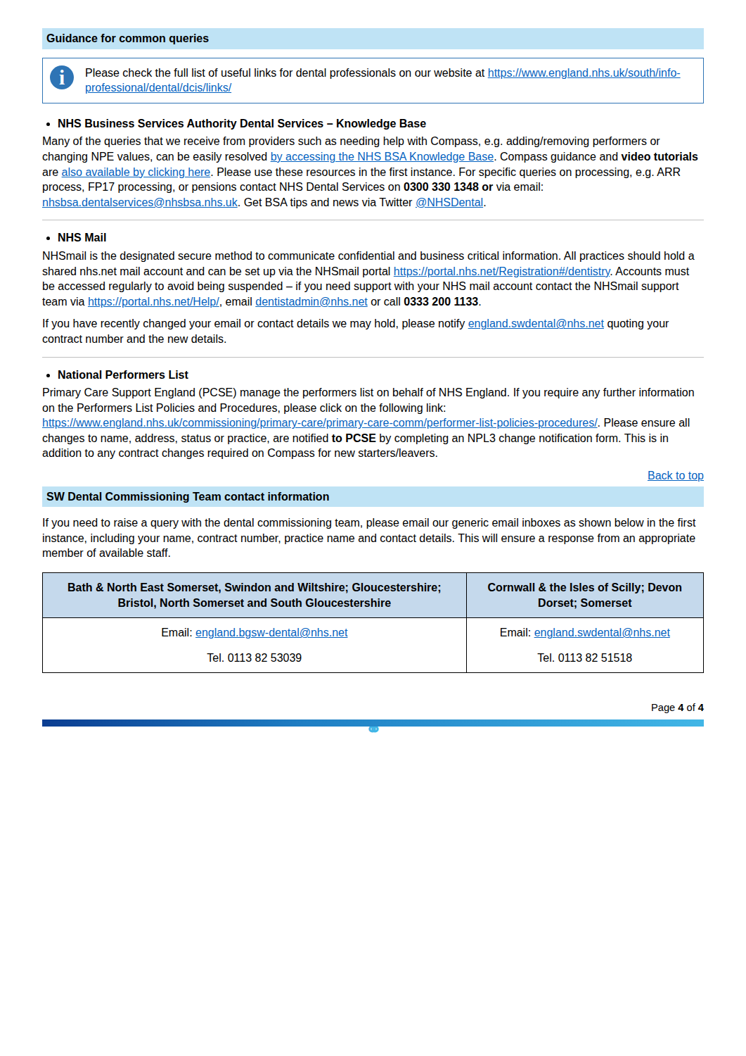Guidance for common queries
i
Please check the full list of useful links for dental professionals on our website at https://www.england.nhs.uk/south/info-professional/dental/dcis/links/
NHS Business Services Authority Dental Services – Knowledge Base
Many of the queries that we receive from providers such as needing help with Compass, e.g. adding/removing performers or changing NPE values, can be easily resolved by accessing the NHS BSA Knowledge Base. Compass guidance and video tutorials are also available by clicking here. Please use these resources in the first instance. For specific queries on processing, e.g. ARR process, FP17 processing, or pensions contact NHS Dental Services on 0300 330 1348 or via email: nhsbsa.dentalservices@nhsbsa.nhs.uk. Get BSA tips and news via Twitter @NHSDental.
NHS Mail
NHSmail is the designated secure method to communicate confidential and business critical information. All practices should hold a shared nhs.net mail account and can be set up via the NHSmail portal https://portal.nhs.net/Registration#/dentistry. Accounts must be accessed regularly to avoid being suspended – if you need support with your NHS mail account contact the NHSmail support team via https://portal.nhs.net/Help/, email dentistadmin@nhs.net or call 0333 200 1133.
If you have recently changed your email or contact details we may hold, please notify england.swdental@nhs.net quoting your contract number and the new details.
National Performers List
Primary Care Support England (PCSE) manage the performers list on behalf of NHS England. If you require any further information on the Performers List Policies and Procedures, please click on the following link: https://www.england.nhs.uk/commissioning/primary-care/primary-care-comm/performer-list-policies-procedures/. Please ensure all changes to name, address, status or practice, are notified to PCSE by completing an NPL3 change notification form. This is in addition to any contract changes required on Compass for new starters/leavers.
Back to top
SW Dental Commissioning Team contact information
If you need to raise a query with the dental commissioning team, please email our generic email inboxes as shown below in the first instance, including your name, contract number, practice name and contact details. This will ensure a response from an appropriate member of available staff.
| Bath & North East Somerset, Swindon and Wiltshire; Gloucestershire; Bristol, North Somerset and South Gloucestershire | Cornwall & the Isles of Scilly; Devon Dorset; Somerset |
| --- | --- |
| Email: england.bgsw-dental@nhs.net Tel. 0113 82 53039 | Email: england.swdental@nhs.net Tel. 0113 82 51518 |
Page 4 of 4
⚭